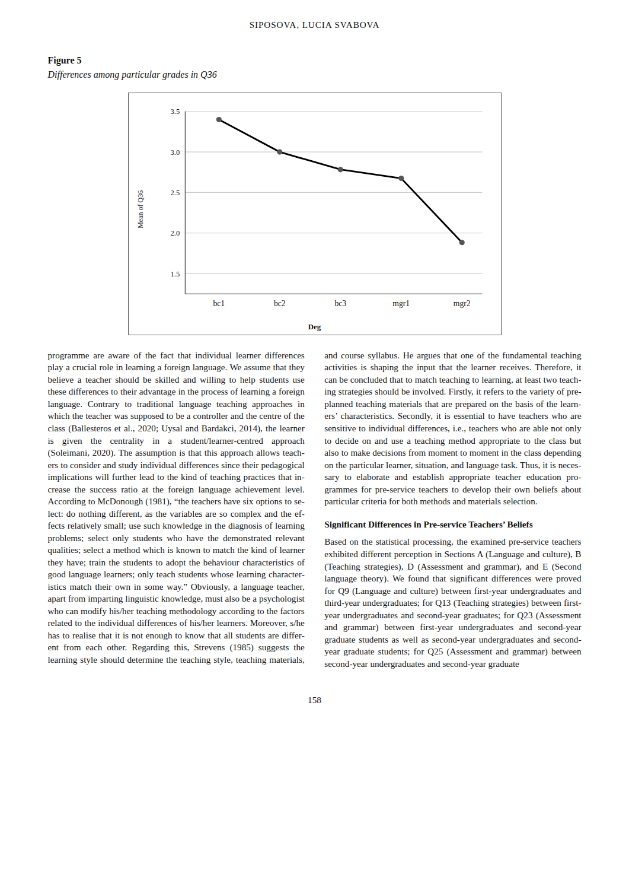SIPOSOVA, LUCIA SVABOVA
Figure 5
Differences among particular grades in Q36
Mean of Q36
3.5 3.0 2.5 2.0 1.5 bc1 bc2 bc3 mgr1 mgr2
Deg
programme are aware of the fact that individual learner differences play a crucial role in learning a foreign language. We assume that they believe a teacher should be skilled and willing to help students use these differences to their advantage in the process of learning a foreign language. Contrary to traditional language teaching approaches in which the teacher was supposed to be a controller and the centre of the class (Ballesteros et al., 2020; Uysal and Bardakci, 2014), the learner is given the centrality in a student/learner-centred approach (Soleimani, 2020). The assumption is that this approach allows teachers to consider and study individual differences since their pedagogical implications will further lead to the kind of teaching practices that increase the success ratio at the foreign language achievement level. According to McDonough (1981), “the teachers have six options to select: do nothing different, as the variables are so complex and the effects relatively small; use such knowledge in the diagnosis of learning problems; select only students who have the demonstrated relevant qualities; select a method which is known to match the kind of learner they have; train the students to adopt the behaviour characteristics of good language learners; only teach students whose learning characteristics match their own in some way.” Obviously, a language teacher, apart from imparting linguistic knowledge, must also be a psychologist who can modify his/her teaching methodology according to the factors related to the individual differences of his/her learners. Moreover, s/he has to realise that it is not enough to know that all students are different from each other. Regarding this, Strevens (1985) suggests the learning style should determine the teaching style, teaching materials, and course syllabus. He argues that one of the fundamental teaching activities is shaping the input that the learner receives. Therefore, it can be concluded that to match teaching to learning, at least two teaching strategies should be involved. Firstly, it refers to the variety of pre-planned teaching materials that are prepared on the basis of the learners’ characteristics. Secondly, it is essential to have teachers who are sensitive to individual differences, i.e., teachers who are able not only to decide on and use a teaching method appropriate to the class but also to make decisions from moment to moment in the class depending on the particular learner, situation, and language task. Thus, it is necessary to elaborate and establish appropriate teacher education programmes for pre-service teachers to develop their own beliefs about particular criteria for both methods and materials selection.
Significant Differences in Pre-service Teachers’ Beliefs
Based on the statistical processing, the examined pre-service teachers exhibited different perception in Sections A (Language and culture), B (Teaching strategies), D (Assessment and grammar), and E (Second language theory). We found that significant differences were proved for Q9 (Language and culture) between first-year undergraduates and third-year undergraduates; for Q13 (Teaching strategies) between first-year undergraduates and second-year graduates; for Q23 (Assessment and grammar) between first-year undergraduates and second-year graduate students as well as second-year undergraduates and second-year graduate students; for Q25 (Assessment and grammar) between second-year undergraduates and second-year graduate
158